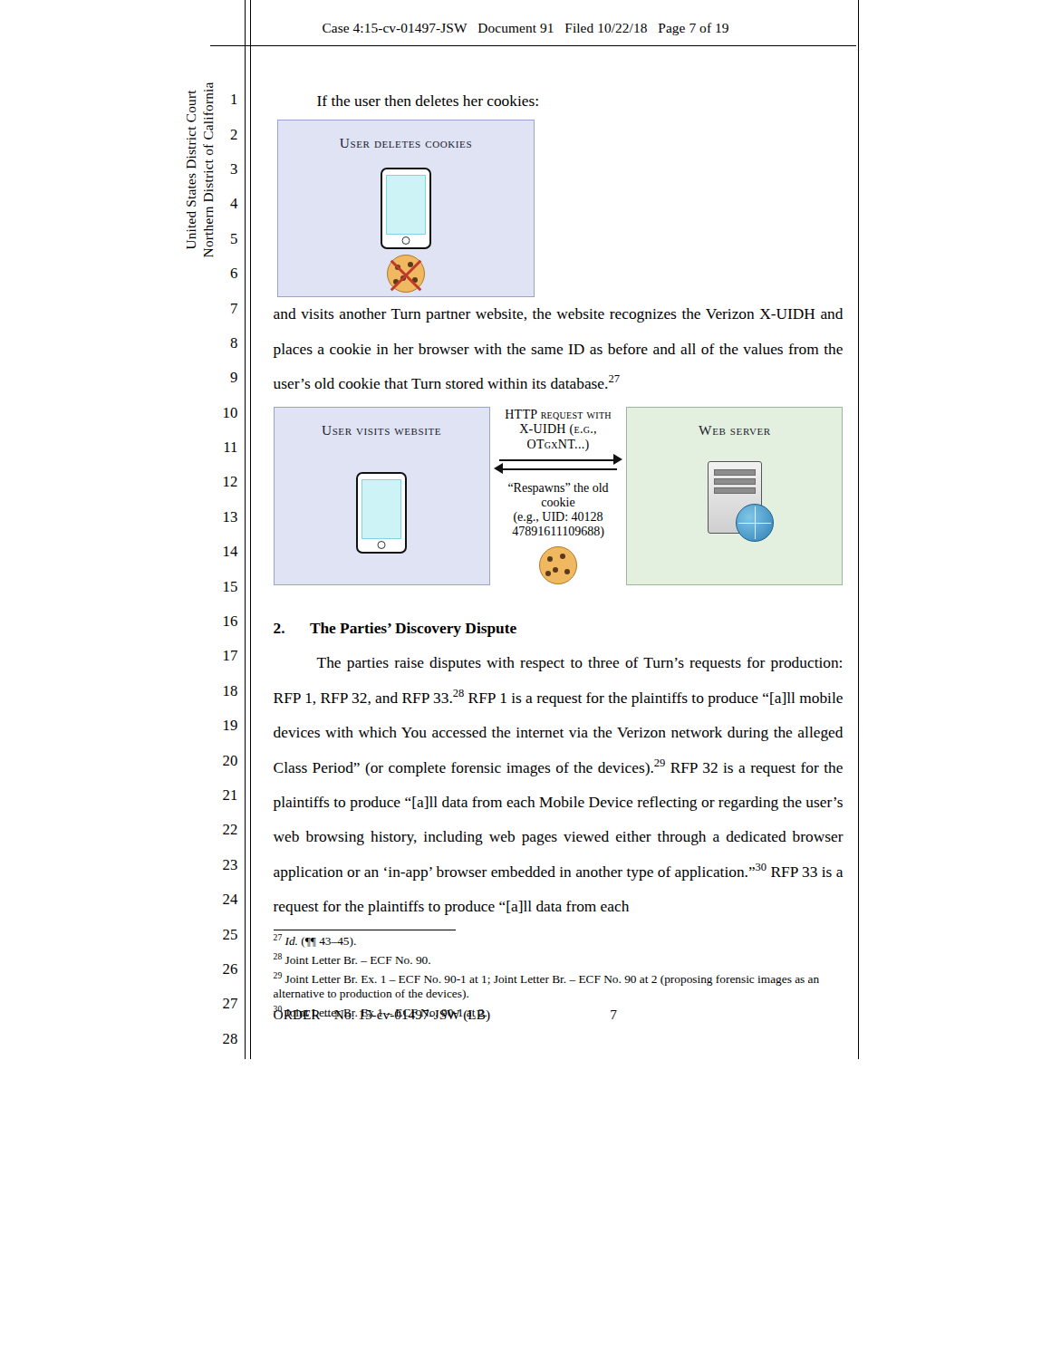Case 4:15-cv-01497-JSW Document 91 Filed 10/22/18 Page 7 of 19
1
2
3
4
5
6
7
8
9
10
11
12
13
14
15
16
17
18
19
20
21
22
23
24
25
26
27
28
United States District Court Northern District of California
If the user then deletes her cookies:
User deletes cookies
and visits another Turn partner website, the website recognizes the Verizon X-UIDH and places a cookie in her browser with the same ID as before and all of the values from the user’s old cookie that Turn stored within its database.27
User visits website
HTTP request with
X-UIDH (e.g., OTgxNT...)
“Respawns” the old cookie
(e.g., UID: 40128
47891611109688)
Web server
2. The Parties’ Discovery Dispute
The parties raise disputes with respect to three of Turn’s requests for production: RFP 1, RFP 32, and RFP 33.28 RFP 1 is a request for the plaintiffs to produce “[a]ll mobile devices with which You accessed the internet via the Verizon network during the alleged Class Period” (or complete forensic images of the devices).29 RFP 32 is a request for the plaintiffs to produce “[a]ll data from each Mobile Device reflecting or regarding the user’s web browsing history, including web pages viewed either through a dedicated browser application or an ‘in-app’ browser embedded in another type of application.”30 RFP 33 is a request for the plaintiffs to produce “[a]ll data from each
27 Id. (¶¶ 43–45).
28 Joint Letter Br. – ECF No. 90.
29 Joint Letter Br. Ex. 1 – ECF No. 90-1 at 1; Joint Letter Br. – ECF No. 90 at 2 (proposing forensic images as an alternative to production of the devices).
30 Joint Letter Br. Ex 1 – ECF No. 90-1 at 2.
ORDER – No. 15-cv-01497-JSW (LB) 7